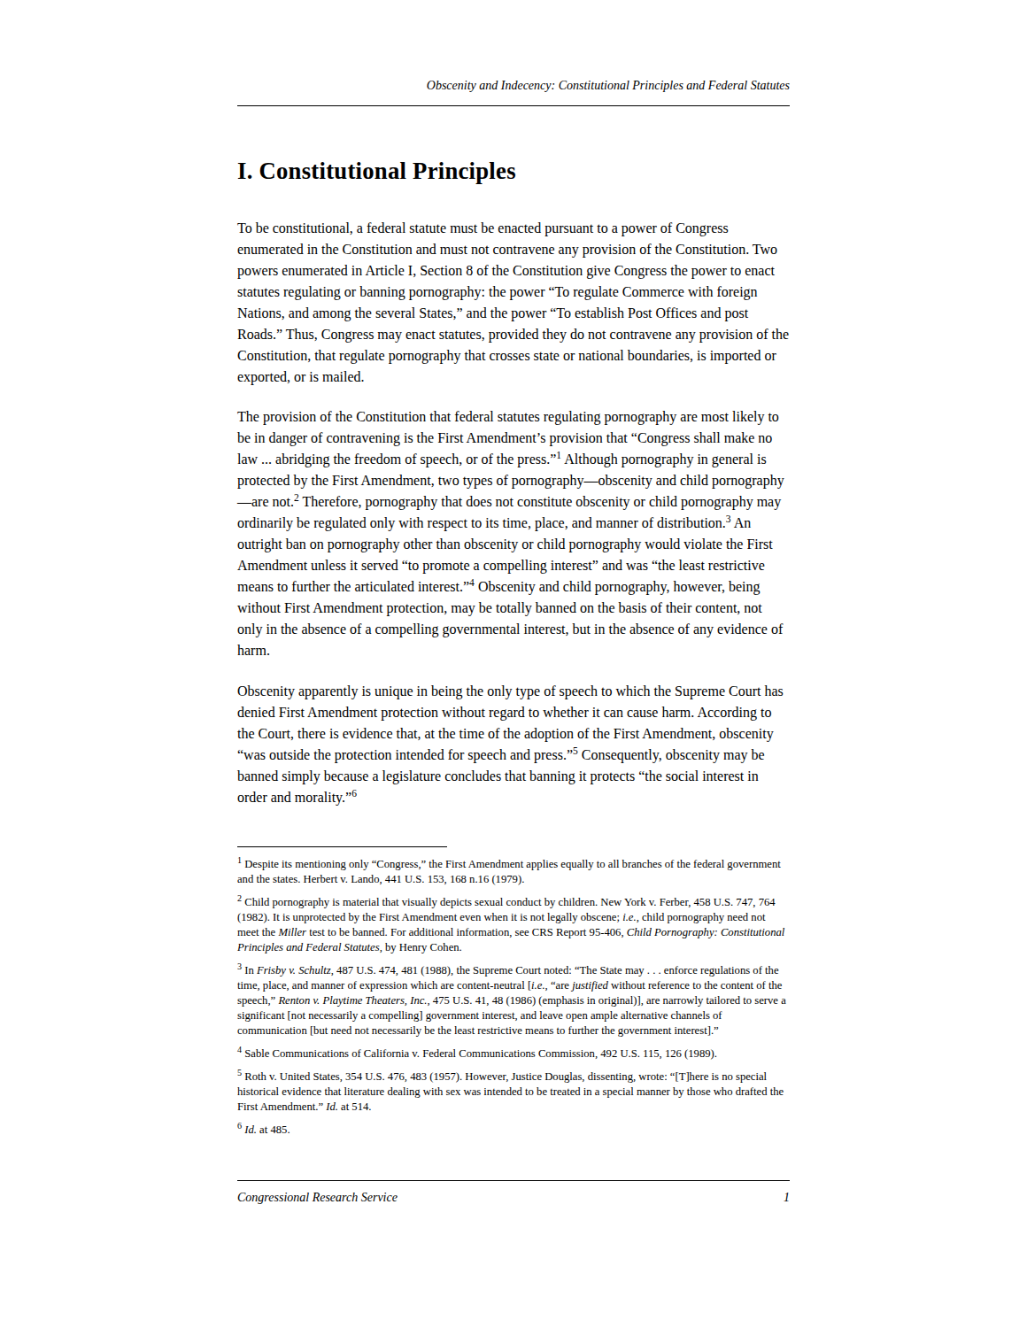Obscenity and Indecency: Constitutional Principles and Federal Statutes
I. Constitutional Principles
To be constitutional, a federal statute must be enacted pursuant to a power of Congress enumerated in the Constitution and must not contravene any provision of the Constitution. Two powers enumerated in Article I, Section 8 of the Constitution give Congress the power to enact statutes regulating or banning pornography: the power “To regulate Commerce with foreign Nations, and among the several States,” and the power “To establish Post Offices and post Roads.” Thus, Congress may enact statutes, provided they do not contravene any provision of the Constitution, that regulate pornography that crosses state or national boundaries, is imported or exported, or is mailed.
The provision of the Constitution that federal statutes regulating pornography are most likely to be in danger of contravening is the First Amendment’s provision that “Congress shall make no law ... abridging the freedom of speech, or of the press.”1 Although pornography in general is protected by the First Amendment, two types of pornography—obscenity and child pornography—are not.2 Therefore, pornography that does not constitute obscenity or child pornography may ordinarily be regulated only with respect to its time, place, and manner of distribution.3 An outright ban on pornography other than obscenity or child pornography would violate the First Amendment unless it served “to promote a compelling interest” and was “the least restrictive means to further the articulated interest.”4 Obscenity and child pornography, however, being without First Amendment protection, may be totally banned on the basis of their content, not only in the absence of a compelling governmental interest, but in the absence of any evidence of harm.
Obscenity apparently is unique in being the only type of speech to which the Supreme Court has denied First Amendment protection without regard to whether it can cause harm. According to the Court, there is evidence that, at the time of the adoption of the First Amendment, obscenity “was outside the protection intended for speech and press.”5 Consequently, obscenity may be banned simply because a legislature concludes that banning it protects “the social interest in order and morality.”6
1 Despite its mentioning only “Congress,” the First Amendment applies equally to all branches of the federal government and the states. Herbert v. Lando, 441 U.S. 153, 168 n.16 (1979).
2 Child pornography is material that visually depicts sexual conduct by children. New York v. Ferber, 458 U.S. 747, 764 (1982). It is unprotected by the First Amendment even when it is not legally obscene; i.e., child pornography need not meet the Miller test to be banned. For additional information, see CRS Report 95-406, Child Pornography: Constitutional Principles and Federal Statutes, by Henry Cohen.
3 In Frisby v. Schultz, 487 U.S. 474, 481 (1988), the Supreme Court noted: “The State may . . . enforce regulations of the time, place, and manner of expression which are content-neutral [i.e., “are justified without reference to the content of the speech,” Renton v. Playtime Theaters, Inc., 475 U.S. 41, 48 (1986) (emphasis in original)], are narrowly tailored to serve a significant [not necessarily a compelling] government interest, and leave open ample alternative channels of communication [but need not necessarily be the least restrictive means to further the government interest].”
4 Sable Communications of California v. Federal Communications Commission, 492 U.S. 115, 126 (1989).
5 Roth v. United States, 354 U.S. 476, 483 (1957). However, Justice Douglas, dissenting, wrote: “[T]here is no special historical evidence that literature dealing with sex was intended to be treated in a special manner by those who drafted the First Amendment.” Id. at 514.
6 Id. at 485.
Congressional Research Service 1